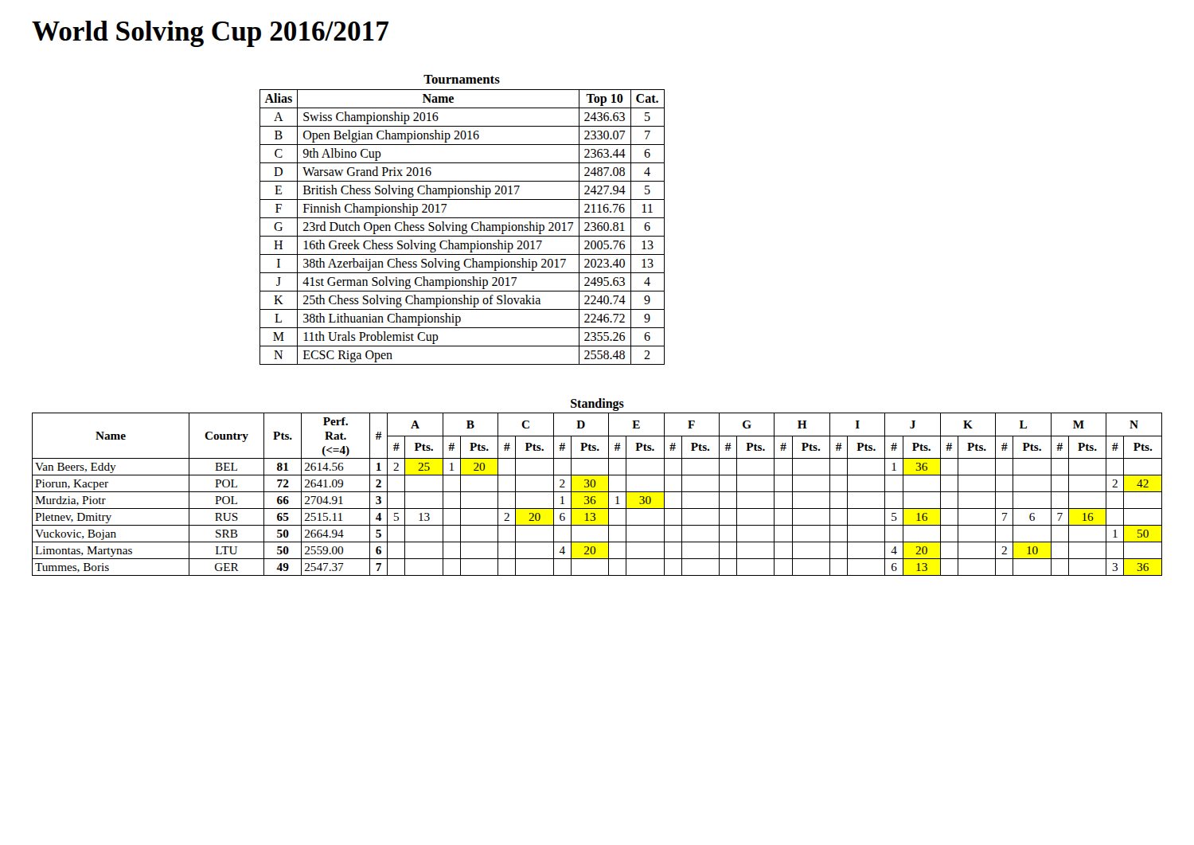World Solving Cup 2016/2017
Tournaments
| Alias | Name | Top 10 | Cat. |
| --- | --- | --- | --- |
| A | Swiss Championship 2016 | 2436.63 | 5 |
| B | Open Belgian Championship 2016 | 2330.07 | 7 |
| C | 9th Albino Cup | 2363.44 | 6 |
| D | Warsaw Grand Prix 2016 | 2487.08 | 4 |
| E | British Chess Solving Championship 2017 | 2427.94 | 5 |
| F | Finnish Championship 2017 | 2116.76 | 11 |
| G | 23rd Dutch Open Chess Solving Championship 2017 | 2360.81 | 6 |
| H | 16th Greek Chess Solving Championship 2017 | 2005.76 | 13 |
| I | 38th Azerbaijan Chess Solving Championship 2017 | 2023.40 | 13 |
| J | 41st German Solving Championship 2017 | 2495.63 | 4 |
| K | 25th Chess Solving Championship of Slovakia | 2240.74 | 9 |
| L | 38th Lithuanian Championship | 2246.72 | 9 |
| M | 11th Urals Problemist Cup | 2355.26 | 6 |
| N | ECSC Riga Open | 2558.48 | 2 |
Standings
| Name | Country | Pts. | Perf. Rat. (<=4) | # | A | B | C | D | E | F | G | H | I | J | K | L | M | N |
| --- | --- | --- | --- | --- | --- | --- | --- | --- | --- | --- | --- | --- | --- | --- | --- | --- | --- | --- |
| # | Pts. | # | Pts. | # | Pts. | # | Pts. | # | Pts. | # | Pts. | # | Pts. | # | Pts. | # | Pts. | # | Pts. | # | Pts. | # | Pts. | # | Pts. | # | Pts. |
| Van Beers, Eddy | BEL | 81 | 2614.56 | 1 | 2 | 25 | 1 | 20 | | | | | | | | | | | | | | | 1 | 36 | | | | | | | | |
| Piorun, Kacper | POL | 72 | 2641.09 | 2 | | | | | | | 2 | 30 | | | | | | | | | | | | | | | | | | | 2 | 42 |
| Murdzia, Piotr | POL | 66 | 2704.91 | 3 | | | | | | | 1 | 36 | 1 | 30 | | | | | | | | | | | | | | | | | | |
| Pletnev, Dmitry | RUS | 65 | 2515.11 | 4 | 5 | 13 | | | 2 | 20 | 6 | 13 | | | | | | | | | | | 5 | 16 | | | 7 | 6 | 7 | 16 | | |
| Vuckovic, Bojan | SRB | 50 | 2664.94 | 5 | | | | | | | | | | | | | | | | | | | | | | | | | | | 1 | 50 |
| Limontas, Martynas | LTU | 50 | 2559.00 | 6 | | | | | | | 4 | 20 | | | | | | | | | | | 4 | 20 | | | 2 | 10 | | | | |
| Tummes, Boris | GER | 49 | 2547.37 | 7 | | | | | | | | | | | | | | | | | | | 6 | 13 | | | | | | | 3 | 36 |